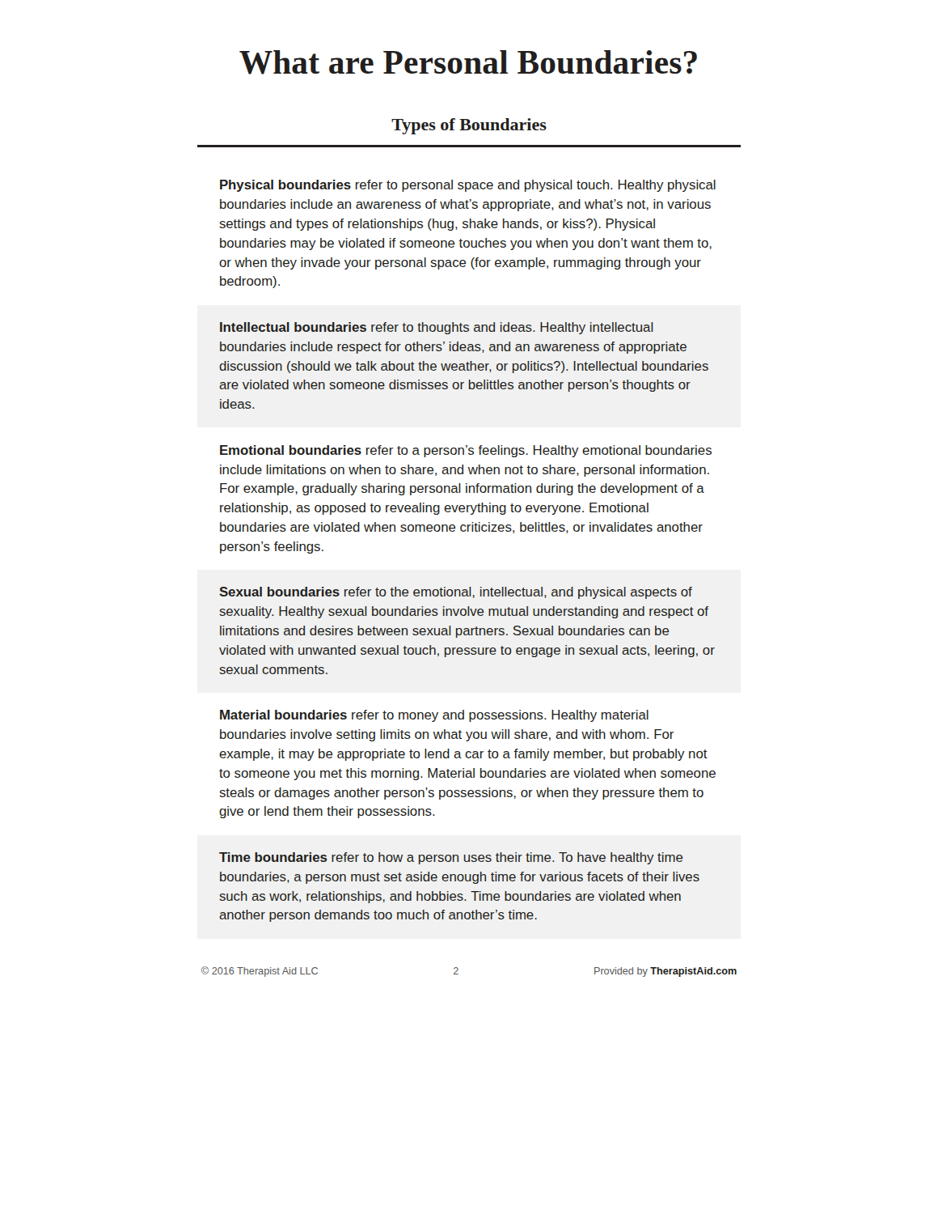What are Personal Boundaries?
Types of Boundaries
Physical boundaries refer to personal space and physical touch. Healthy physical boundaries include an awareness of what’s appropriate, and what’s not, in various settings and types of relationships (hug, shake hands, or kiss?). Physical boundaries may be violated if someone touches you when you don’t want them to, or when they invade your personal space (for example, rummaging through your bedroom).
Intellectual boundaries refer to thoughts and ideas. Healthy intellectual boundaries include respect for others’ ideas, and an awareness of appropriate discussion (should we talk about the weather, or politics?). Intellectual boundaries are violated when someone dismisses or belittles another person’s thoughts or ideas.
Emotional boundaries refer to a person’s feelings. Healthy emotional boundaries include limitations on when to share, and when not to share, personal information. For example, gradually sharing personal information during the development of a relationship, as opposed to revealing everything to everyone. Emotional boundaries are violated when someone criticizes, belittles, or invalidates another person’s feelings.
Sexual boundaries refer to the emotional, intellectual, and physical aspects of sexuality. Healthy sexual boundaries involve mutual understanding and respect of limitations and desires between sexual partners. Sexual boundaries can be violated with unwanted sexual touch, pressure to engage in sexual acts, leering, or sexual comments.
Material boundaries refer to money and possessions. Healthy material boundaries involve setting limits on what you will share, and with whom. For example, it may be appropriate to lend a car to a family member, but probably not to someone you met this morning. Material boundaries are violated when someone steals or damages another person’s possessions, or when they pressure them to give or lend them their possessions.
Time boundaries refer to how a person uses their time. To have healthy time boundaries, a person must set aside enough time for various facets of their lives such as work, relationships, and hobbies. Time boundaries are violated when another person demands too much of another’s time.
© 2016 Therapist Aid LLC
2
Provided by TherapistAid.com